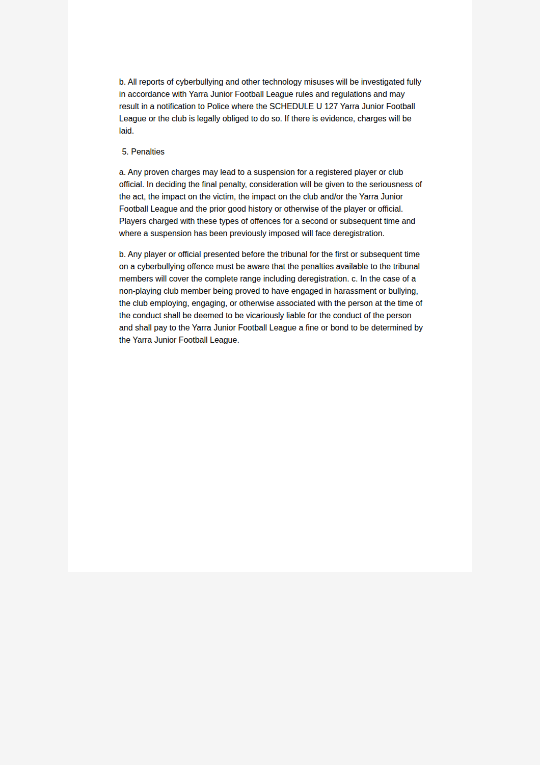b. All reports of cyberbullying and other technology misuses will be investigated fully in accordance with Yarra Junior Football League rules and regulations and may result in a notification to Police where the SCHEDULE U 127 Yarra Junior Football League or the club is legally obliged to do so. If there is evidence, charges will be laid.
5. Penalties
a. Any proven charges may lead to a suspension for a registered player or club official. In deciding the final penalty, consideration will be given to the seriousness of the act, the impact on the victim, the impact on the club and/or the Yarra Junior Football League and the prior good history or otherwise of the player or official. Players charged with these types of offences for a second or subsequent time and where a suspension has been previously imposed will face deregistration.
b. Any player or official presented before the tribunal for the first or subsequent time on a cyberbullying offence must be aware that the penalties available to the tribunal members will cover the complete range including deregistration. c. In the case of a non-playing club member being proved to have engaged in harassment or bullying, the club employing, engaging, or otherwise associated with the person at the time of the conduct shall be deemed to be vicariously liable for the conduct of the person and shall pay to the Yarra Junior Football League a fine or bond to be determined by the Yarra Junior Football League.